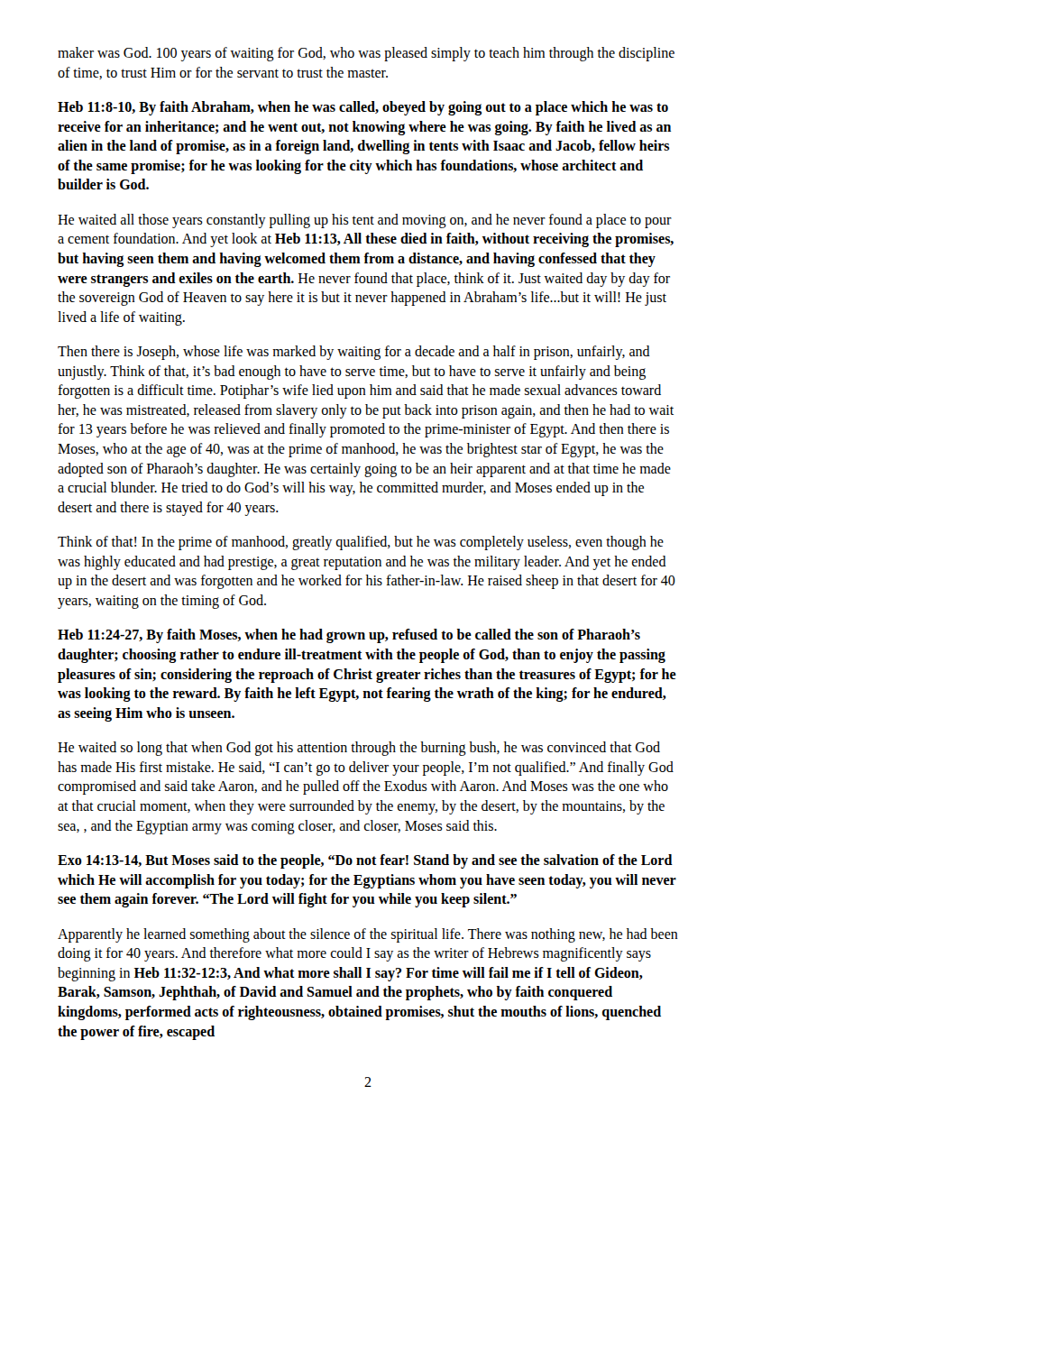maker was God. 100 years of waiting for God, who was pleased simply to teach him through the discipline of time, to trust Him or for the servant to trust the master.
Heb 11:8-10, By faith Abraham, when he was called, obeyed by going out to a place which he was to receive for an inheritance; and he went out, not knowing where he was going. By faith he lived as an alien in the land of promise, as in a foreign land, dwelling in tents with Isaac and Jacob, fellow heirs of the same promise; for he was looking for the city which has foundations, whose architect and builder is God.
He waited all those years constantly pulling up his tent and moving on, and he never found a place to pour a cement foundation. And yet look at Heb 11:13, All these died in faith, without receiving the promises, but having seen them and having welcomed them from a distance, and having confessed that they were strangers and exiles on the earth. He never found that place, think of it. Just waited day by day for the sovereign God of Heaven to say here it is but it never happened in Abraham’s life...but it will! He just lived a life of waiting.
Then there is Joseph, whose life was marked by waiting for a decade and a half in prison, unfairly, and unjustly. Think of that, it’s bad enough to have to serve time, but to have to serve it unfairly and being forgotten is a difficult time. Potiphar’s wife lied upon him and said that he made sexual advances toward her, he was mistreated, released from slavery only to be put back into prison again, and then he had to wait for 13 years before he was relieved and finally promoted to the prime-minister of Egypt. And then there is Moses, who at the age of 40, was at the prime of manhood, he was the brightest star of Egypt, he was the adopted son of Pharaoh’s daughter. He was certainly going to be an heir apparent and at that time he made a crucial blunder. He tried to do God’s will his way, he committed murder, and Moses ended up in the desert and there is stayed for 40 years.
Think of that! In the prime of manhood, greatly qualified, but he was completely useless, even though he was highly educated and had prestige, a great reputation and he was the military leader. And yet he ended up in the desert and was forgotten and he worked for his father-in-law. He raised sheep in that desert for 40 years, waiting on the timing of God.
Heb 11:24-27, By faith Moses, when he had grown up, refused to be called the son of Pharaoh’s daughter; choosing rather to endure ill-treatment with the people of God, than to enjoy the passing pleasures of sin; considering the reproach of Christ greater riches than the treasures of Egypt; for he was looking to the reward. By faith he left Egypt, not fearing the wrath of the king; for he endured, as seeing Him who is unseen.
He waited so long that when God got his attention through the burning bush, he was convinced that God has made His first mistake. He said, “I can’t go to deliver your people, I’m not qualified.” And finally God compromised and said take Aaron, and he pulled off the Exodus with Aaron. And Moses was the one who at that crucial moment, when they were surrounded by the enemy, by the desert, by the mountains, by the sea, , and the Egyptian army was coming closer, and closer, Moses said this.
Exo 14:13-14, But Moses said to the people, “Do not fear! Stand by and see the salvation of the Lord which He will accomplish for you today; for the Egyptians whom you have seen today, you will never see them again forever. “The Lord will fight for you while you keep silent.”
Apparently he learned something about the silence of the spiritual life. There was nothing new, he had been doing it for 40 years. And therefore what more could I say as the writer of Hebrews magnificently says beginning in Heb 11:32-12:3, And what more shall I say? For time will fail me if I tell of Gideon, Barak, Samson, Jephthah, of David and Samuel and the prophets, who by faith conquered kingdoms, performed acts of righteousness, obtained promises, shut the mouths of lions, quenched the power of fire, escaped
2